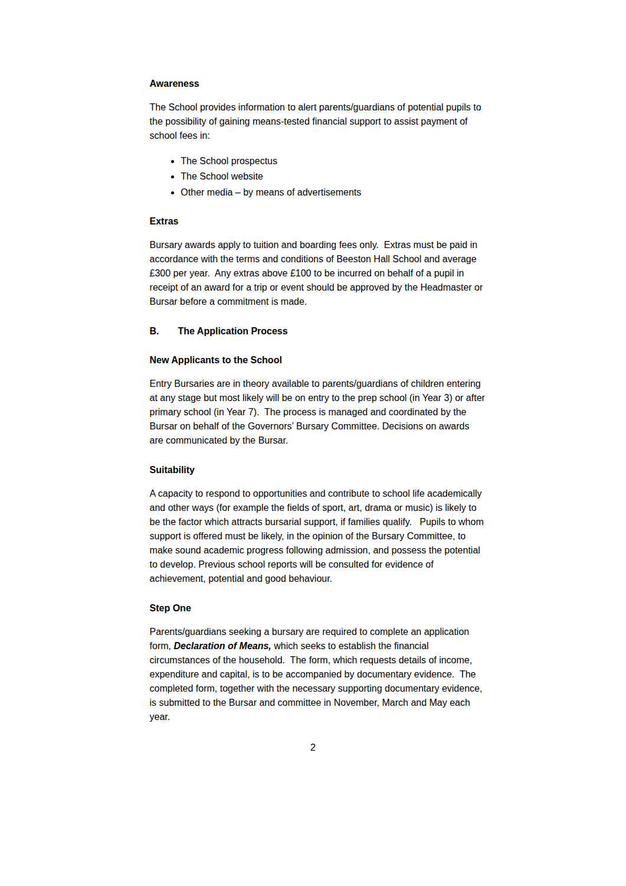Awareness
The School provides information to alert parents/guardians of potential pupils to the possibility of gaining means-tested financial support to assist payment of school fees in:
The School prospectus
The School website
Other media – by means of advertisements
Extras
Bursary awards apply to tuition and boarding fees only. Extras must be paid in accordance with the terms and conditions of Beeston Hall School and average £300 per year. Any extras above £100 to be incurred on behalf of a pupil in receipt of an award for a trip or event should be approved by the Headmaster or Bursar before a commitment is made.
B. The Application Process
New Applicants to the School
Entry Bursaries are in theory available to parents/guardians of children entering at any stage but most likely will be on entry to the prep school (in Year 3) or after primary school (in Year 7). The process is managed and coordinated by the Bursar on behalf of the Governors’ Bursary Committee. Decisions on awards are communicated by the Bursar.
Suitability
A capacity to respond to opportunities and contribute to school life academically and other ways (for example the fields of sport, art, drama or music) is likely to be the factor which attracts bursarial support, if families qualify. Pupils to whom support is offered must be likely, in the opinion of the Bursary Committee, to make sound academic progress following admission, and possess the potential to develop. Previous school reports will be consulted for evidence of achievement, potential and good behaviour.
Step One
Parents/guardians seeking a bursary are required to complete an application form, Declaration of Means, which seeks to establish the financial circumstances of the household. The form, which requests details of income, expenditure and capital, is to be accompanied by documentary evidence. The completed form, together with the necessary supporting documentary evidence, is submitted to the Bursar and committee in November, March and May each year.
2